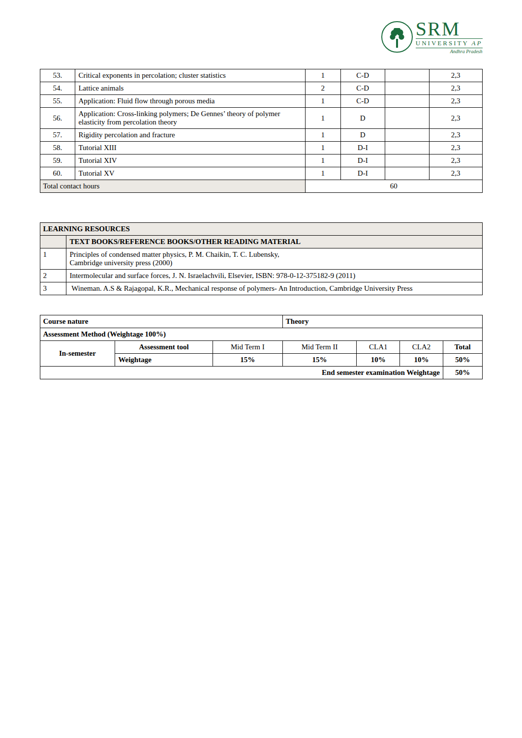SRM
UNIVERSITY AP
Andhra Pradesh
| 53. | Critical exponents in percolation; cluster statistics | 1 | C-D | | 2,3 |
| 54. | Lattice animals | 2 | C-D | | 2,3 |
| 55. | Application: Fluid flow through porous media | 1 | C-D | | 2,3 |
| 56. | Application: Cross-linking polymers; De Gennes’ theory of polymer elasticity from percolation theory | 1 | D | | 2,3 |
| 57. | Rigidity percolation and fracture | 1 | D | | 2,3 |
| 58. | Tutorial XIII | 1 | D-I | | 2,3 |
| 59. | Tutorial XIV | 1 | D-I | | 2,3 |
| 60. | Tutorial XV | 1 | D-I | | 2,3 |
| Total contact hours | 60 |
| LEARNING RESOURCES |
| | TEXT BOOKS/REFERENCE BOOKS/OTHER READING MATERIAL |
| 1 | Principles of condensed matter physics, P. M. Chaikin, T. C. Lubensky, Cambridge university press (2000) |
| 2 | Intermolecular and surface forces, J. N. Israelachvili, Elsevier, ISBN: 978-0-12-375182-9 (2011) |
| 3 | Wineman. A.S & Rajagopal, K.R., Mechanical response of polymers- An Introduction, Cambridge University Press |
| Course nature | Theory |
| Assessment Method (Weightage 100%) |
| In-semester | Assessment tool | Mid Term I | Mid Term II | CLA1 | CLA2 | Total |
| Weightage | 15% | 15% | 10% | 10% | 50% |
| End semester examination Weightage | 50% |